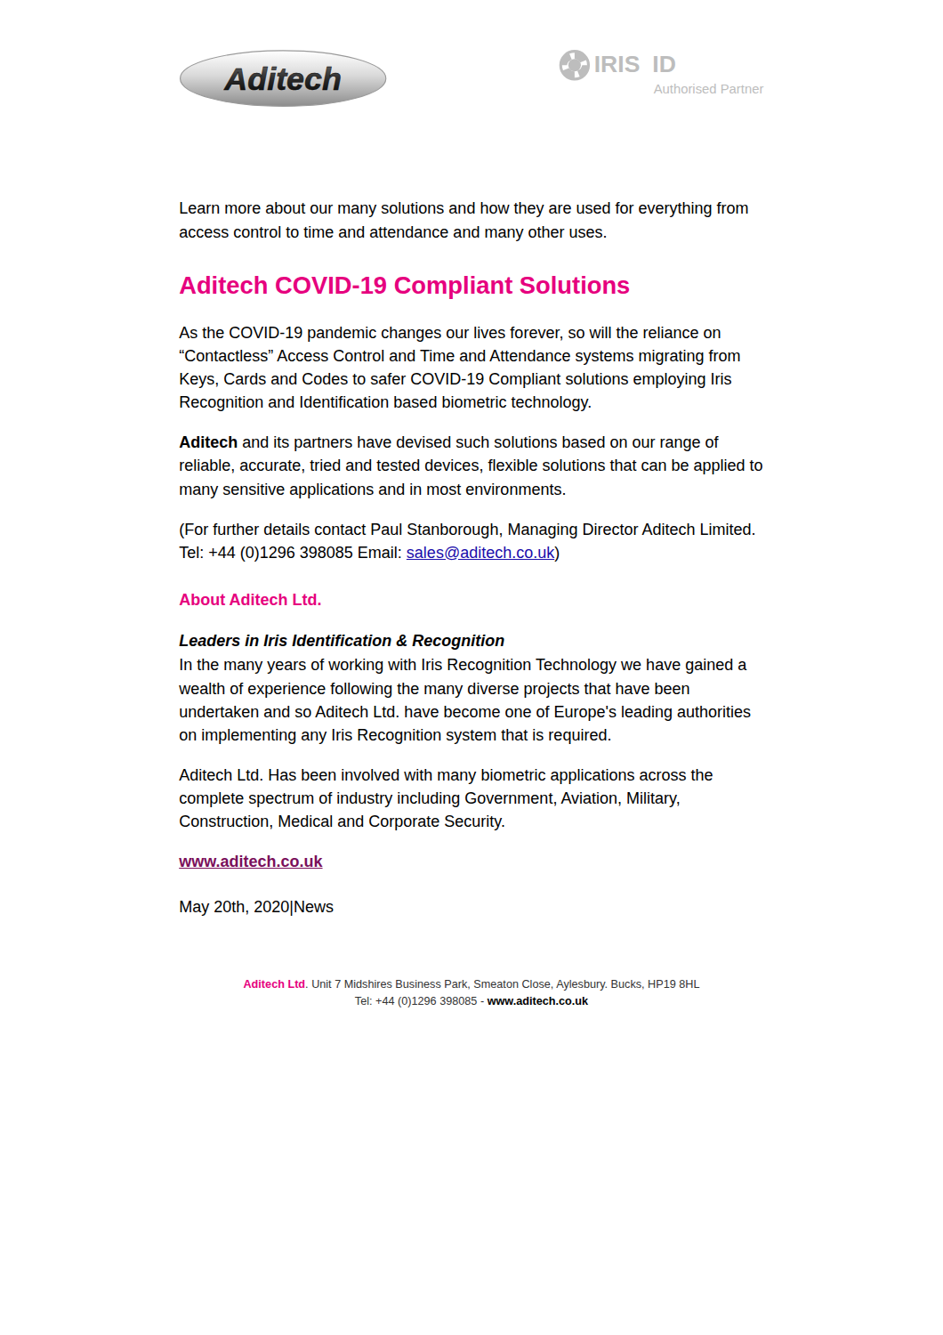Aditech
IRIS ID Authorised Partner
Learn more about our many solutions and how they are used for everything from access control to time and attendance and many other uses.
Aditech COVID-19 Compliant Solutions
As the COVID-19 pandemic changes our lives forever, so will the reliance on “Contactless” Access Control and Time and Attendance systems migrating from Keys, Cards and Codes to safer COVID-19 Compliant solutions employing Iris Recognition and Identification based biometric technology.
Aditech and its partners have devised such solutions based on our range of reliable, accurate, tried and tested devices, flexible solutions that can be applied to many sensitive applications and in most environments.
(For further details contact Paul Stanborough, Managing Director Aditech Limited. Tel: +44 (0)1296 398085 Email: sales@aditech.co.uk)
About Aditech Ltd.
Leaders in Iris Identification & Recognition
In the many years of working with Iris Recognition Technology we have gained a wealth of experience following the many diverse projects that have been undertaken and so Aditech Ltd. have become one of Europe's leading authorities on implementing any Iris Recognition system that is required.
Aditech Ltd. Has been involved with many biometric applications across the complete spectrum of industry including Government, Aviation, Military, Construction, Medical and Corporate Security.
www.aditech.co.uk
May 20th, 2020|News
Aditech Ltd. Unit 7 Midshires Business Park, Smeaton Close, Aylesbury. Bucks, HP19 8HL
Tel: +44 (0)1296 398085 - www.aditech.co.uk